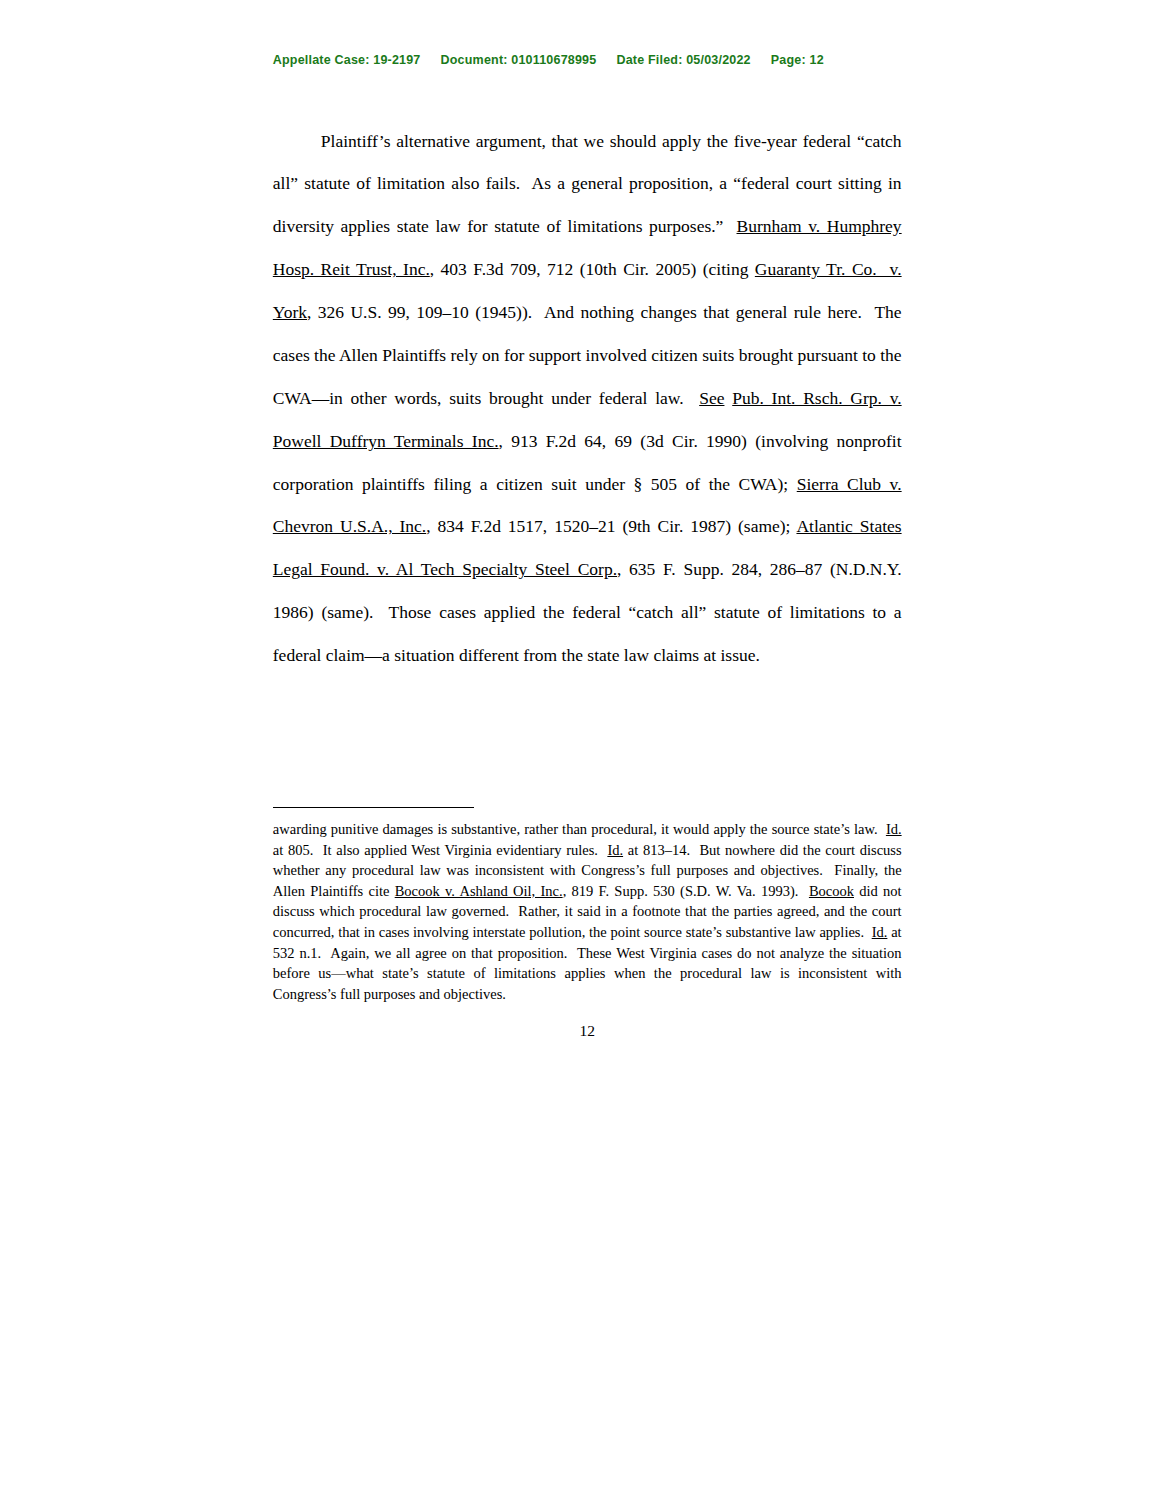Appellate Case: 19-2197 Document: 010110678995 Date Filed: 05/03/2022 Page: 12
Plaintiff’s alternative argument, that we should apply the five-year federal “catch all” statute of limitation also fails. As a general proposition, a “federal court sitting in diversity applies state law for statute of limitations purposes.” Burnham v. Humphrey Hosp. Reit Trust, Inc., 403 F.3d 709, 712 (10th Cir. 2005) (citing Guaranty Tr. Co. v. York, 326 U.S. 99, 109–10 (1945)). And nothing changes that general rule here. The cases the Allen Plaintiffs rely on for support involved citizen suits brought pursuant to the CWA—in other words, suits brought under federal law. See Pub. Int. Rsch. Grp. v. Powell Duffryn Terminals Inc., 913 F.2d 64, 69 (3d Cir. 1990) (involving nonprofit corporation plaintiffs filing a citizen suit under § 505 of the CWA); Sierra Club v. Chevron U.S.A., Inc., 834 F.2d 1517, 1520–21 (9th Cir. 1987) (same); Atlantic States Legal Found. v. Al Tech Specialty Steel Corp., 635 F. Supp. 284, 286–87 (N.D.N.Y. 1986) (same). Those cases applied the federal “catch all” statute of limitations to a federal claim—a situation different from the state law claims at issue.
awarding punitive damages is substantive, rather than procedural, it would apply the source state’s law. Id. at 805. It also applied West Virginia evidentiary rules. Id. at 813–14. But nowhere did the court discuss whether any procedural law was inconsistent with Congress’s full purposes and objectives. Finally, the Allen Plaintiffs cite Bocook v. Ashland Oil, Inc., 819 F. Supp. 530 (S.D. W. Va. 1993). Bocook did not discuss which procedural law governed. Rather, it said in a footnote that the parties agreed, and the court concurred, that in cases involving interstate pollution, the point source state’s substantive law applies. Id. at 532 n.1. Again, we all agree on that proposition. These West Virginia cases do not analyze the situation before us—what state’s statute of limitations applies when the procedural law is inconsistent with Congress’s full purposes and objectives.
12